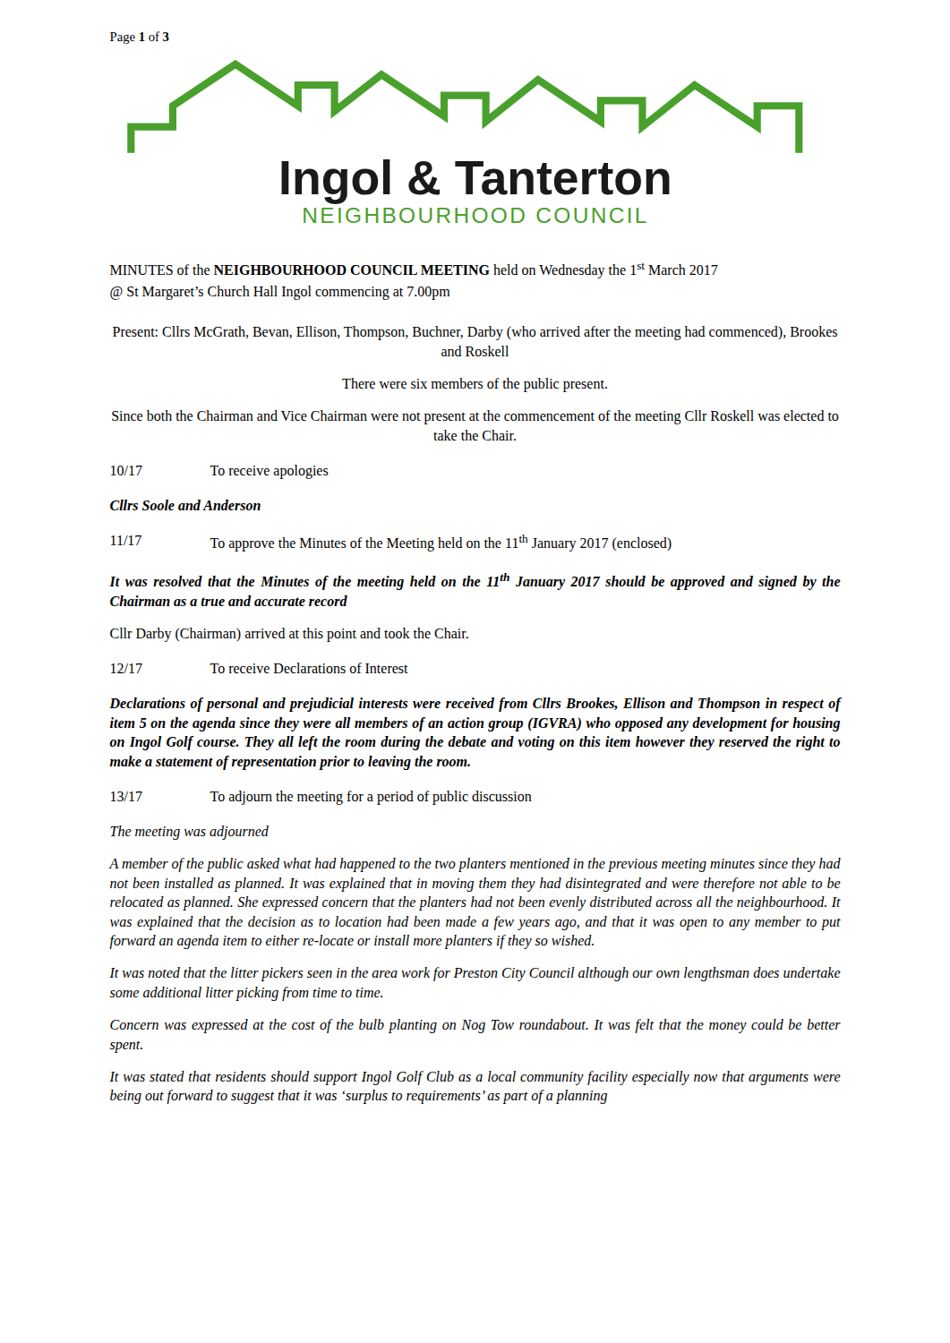Page 1 of 3
Ingol & Tanterton Neighbourhood Council Ingol & Tanterton NEIGHBOURHOOD COUNCIL
MINUTES of the NEIGHBOURHOOD COUNCIL MEETING held on Wednesday the 1st March 2017
@ St Margaret’s Church Hall Ingol commencing at 7.00pm
Present: Cllrs McGrath, Bevan, Ellison, Thompson, Buchner, Darby (who arrived after the meeting had commenced), Brookes and Roskell
There were six members of the public present.
Since both the Chairman and Vice Chairman were not present at the commencement of the meeting Cllr Roskell was elected to take the Chair.
10/17
To receive apologies
Cllrs Soole and Anderson
11/17
To approve the Minutes of the Meeting held on the 11th January 2017 (enclosed)
It was resolved that the Minutes of the meeting held on the 11th January 2017 should be approved and signed by the Chairman as a true and accurate record
Cllr Darby (Chairman) arrived at this point and took the Chair.
12/17
To receive Declarations of Interest
Declarations of personal and prejudicial interests were received from Cllrs Brookes, Ellison and Thompson in respect of item 5 on the agenda since they were all members of an action group (IGVRA) who opposed any development for housing on Ingol Golf course. They all left the room during the debate and voting on this item however they reserved the right to make a statement of representation prior to leaving the room.
13/17
To adjourn the meeting for a period of public discussion
The meeting was adjourned
A member of the public asked what had happened to the two planters mentioned in the previous meeting minutes since they had not been installed as planned. It was explained that in moving them they had disintegrated and were therefore not able to be relocated as planned. She expressed concern that the planters had not been evenly distributed across all the neighbourhood. It was explained that the decision as to location had been made a few years ago, and that it was open to any member to put forward an agenda item to either re-locate or install more planters if they so wished.
It was noted that the litter pickers seen in the area work for Preston City Council although our own lengthsman does undertake some additional litter picking from time to time.
Concern was expressed at the cost of the bulb planting on Nog Tow roundabout. It was felt that the money could be better spent.
It was stated that residents should support Ingol Golf Club as a local community facility especially now that arguments were being out forward to suggest that it was ‘surplus to requirements’ as part of a planning